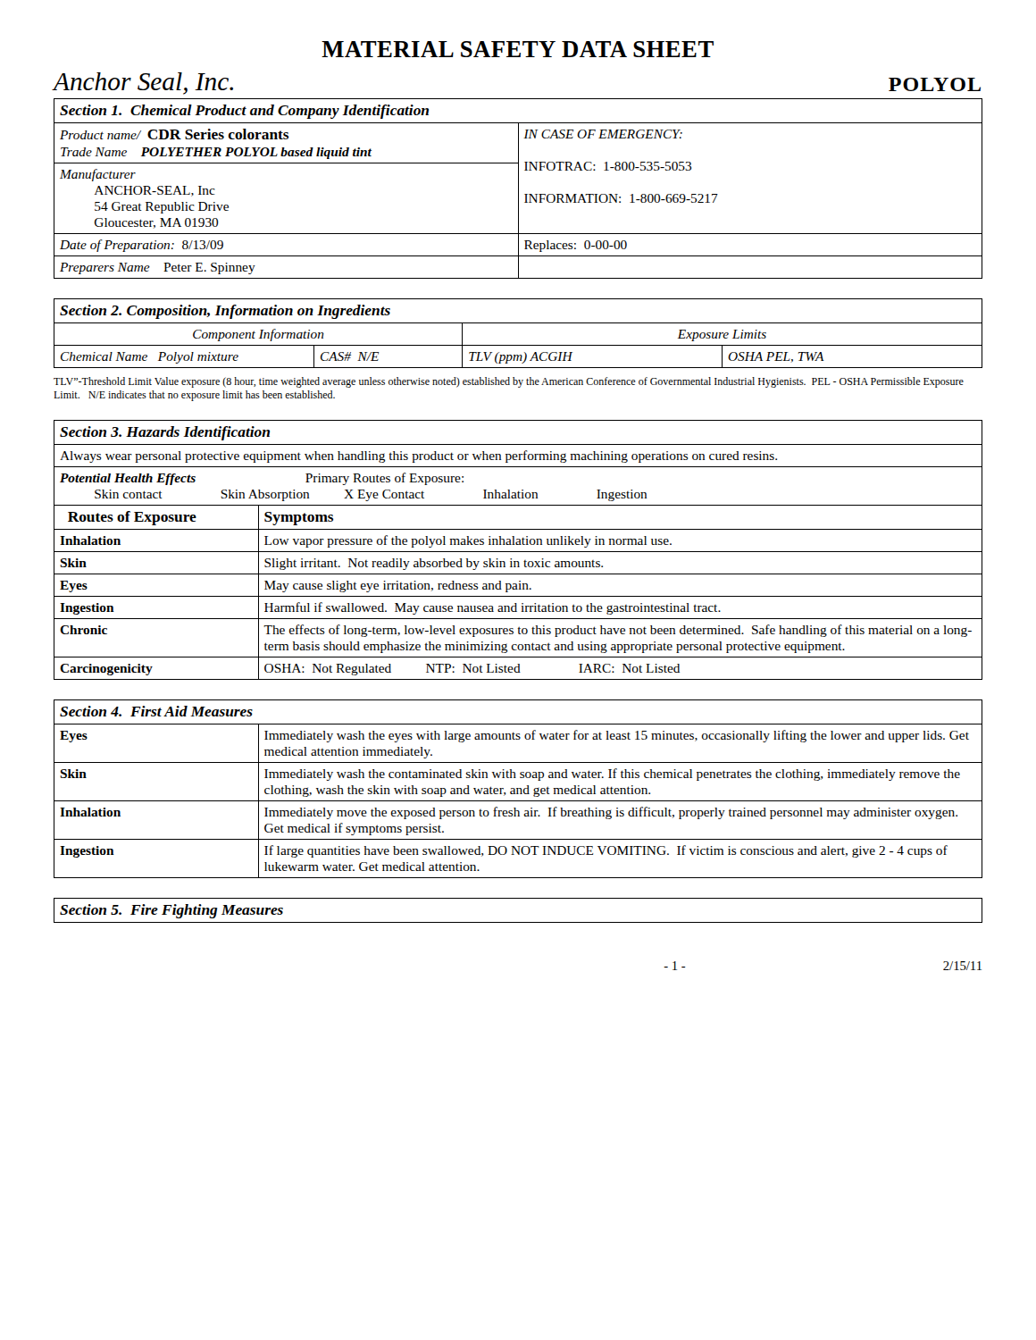MATERIAL SAFETY DATA SHEET
Anchor Seal, Inc.
POLYOL
| Section 1. Chemical Product and Company Identification |
| Product name/ CDR Series colorants Trade Name POLYETHER POLYOL based liquid tint | IN CASE OF EMERGENCY: INFOTRAC: 1-800-535-5053 INFORMATION: 1-800-669-5217 |
| Manufacturer ANCHOR-SEAL, Inc 54 Great Republic Drive Gloucester, MA 01930 |
| Date of Preparation: 8/13/09 | Replaces: 0-00-00 |
| Preparers Name Peter E. Spinney | |
| Section 2. Composition, Information on Ingredients |
| Component Information | Exposure Limits |
| Chemical Name Polyol mixture | CAS# N/E | TLV (ppm) ACGIH | OSHA PEL, TWA |
TLV”-Threshold Limit Value exposure (8 hour, time weighted average unless otherwise noted) established by the American Conference of Governmental Industrial Hygienists. PEL - OSHA Permissible Exposure Limit. N/E indicates that no exposure limit has been established.
| Section 3. Hazards Identification |
| Always wear personal protective equipment when handling this product or when performing machining operations on cured resins. |
| Potential Health Effects Primary Routes of Exposure: Skin contact Skin Absorption X Eye Contact Inhalation Ingestion |
| Routes of Exposure | Symptoms |
| Inhalation | Low vapor pressure of the polyol makes inhalation unlikely in normal use. |
| Skin | Slight irritant. Not readily absorbed by skin in toxic amounts. |
| Eyes | May cause slight eye irritation, redness and pain. |
| Ingestion | Harmful if swallowed. May cause nausea and irritation to the gastrointestinal tract. |
| Chronic | The effects of long-term, low-level exposures to this product have not been determined. Safe handling of this material on a long-term basis should emphasize the minimizing contact and using appropriate personal protective equipment. |
| Carcinogenicity | OSHA: Not Regulated NTP: Not Listed IARC: Not Listed |
| Section 4. First Aid Measures |
| Eyes | Immediately wash the eyes with large amounts of water for at least 15 minutes, occasionally lifting the lower and upper lids. Get medical attention immediately. |
| Skin | Immediately wash the contaminated skin with soap and water. If this chemical penetrates the clothing, immediately remove the clothing, wash the skin with soap and water, and get medical attention. |
| Inhalation | Immediately move the exposed person to fresh air. If breathing is difficult, properly trained personnel may administer oxygen. Get medical if symptoms persist. |
| Ingestion | If large quantities have been swallowed, DO NOT INDUCE VOMITING. If victim is conscious and alert, give 2 - 4 cups of lukewarm water. Get medical attention. |
| Section 5. Fire Fighting Measures |
- 1 - 2/15/11